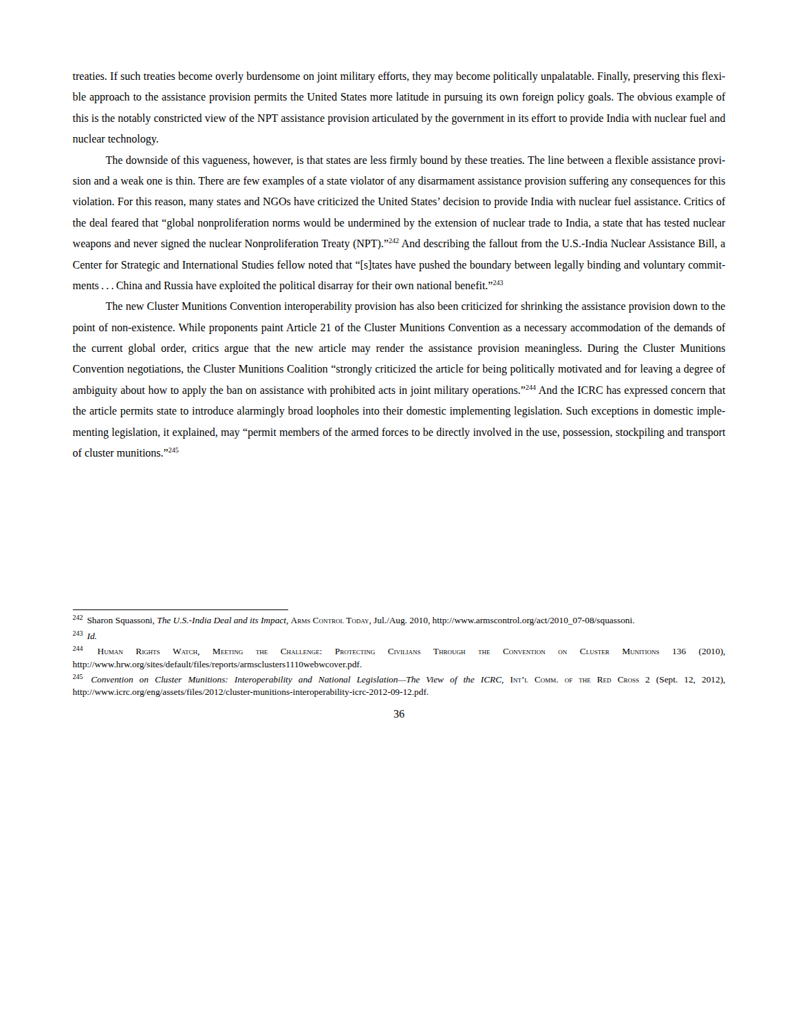treaties. If such treaties become overly burdensome on joint military efforts, they may become politically unpalatable. Finally, preserving this flexible approach to the assistance provision permits the United States more latitude in pursuing its own foreign policy goals. The obvious example of this is the notably constricted view of the NPT assistance provision articulated by the government in its effort to provide India with nuclear fuel and nuclear technology.
The downside of this vagueness, however, is that states are less firmly bound by these treaties. The line between a flexible assistance provision and a weak one is thin. There are few examples of a state violator of any disarmament assistance provision suffering any consequences for this violation. For this reason, many states and NGOs have criticized the United States’ decision to provide India with nuclear fuel assistance. Critics of the deal feared that “global nonproliferation norms would be undermined by the extension of nuclear trade to India, a state that has tested nuclear weapons and never signed the nuclear Nonproliferation Treaty (NPT).”242 And describing the fallout from the U.S.-India Nuclear Assistance Bill, a Center for Strategic and International Studies fellow noted that “[s]tates have pushed the boundary between legally binding and voluntary commitments . . . China and Russia have exploited the political disarray for their own national benefit.”243
The new Cluster Munitions Convention interoperability provision has also been criticized for shrinking the assistance provision down to the point of non-existence. While proponents paint Article 21 of the Cluster Munitions Convention as a necessary accommodation of the demands of the current global order, critics argue that the new article may render the assistance provision meaningless. During the Cluster Munitions Convention negotiations, the Cluster Munitions Coalition “strongly criticized the article for being politically motivated and for leaving a degree of ambiguity about how to apply the ban on assistance with prohibited acts in joint military operations.”244 And the ICRC has expressed concern that the article permits state to introduce alarmingly broad loopholes into their domestic implementing legislation. Such exceptions in domestic implementing legislation, it explained, may “permit members of the armed forces to be directly involved in the use, possession, stockpiling and transport of cluster munitions.”245
242 Sharon Squassoni, The U.S.-India Deal and its Impact, Arms Control Today, Jul./Aug. 2010, http://www.armscontrol.org/act/2010_07-08/squassoni.
243 Id.
244 Human Rights Watch, Meeting the Challenge: Protecting Civilians Through the Convention on Cluster Munitions 136 (2010), http://www.hrw.org/sites/default/files/reports/armsclusters1110webwcover.pdf.
245 Convention on Cluster Munitions: Interoperability and National Legislation—The View of the ICRC, Int’l Comm. of the Red Cross 2 (Sept. 12, 2012), http://www.icrc.org/eng/assets/files/2012/cluster-munitions-interoperability-icrc-2012-09-12.pdf.
36